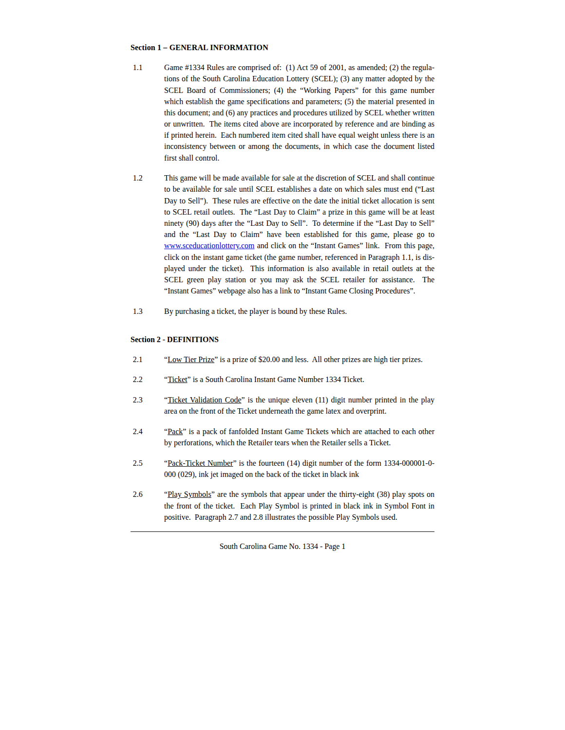Section 1 – GENERAL INFORMATION
1.1
Game #1334 Rules are comprised of: (1) Act 59 of 2001, as amended; (2) the regulations of the South Carolina Education Lottery (SCEL); (3) any matter adopted by the SCEL Board of Commissioners; (4) the “Working Papers” for this game number which establish the game specifications and parameters; (5) the material presented in this document; and (6) any practices and procedures utilized by SCEL whether written or unwritten. The items cited above are incorporated by reference and are binding as if printed herein. Each numbered item cited shall have equal weight unless there is an inconsistency between or among the documents, in which case the document listed first shall control.
1.2
This game will be made available for sale at the discretion of SCEL and shall continue to be available for sale until SCEL establishes a date on which sales must end (“Last Day to Sell”). These rules are effective on the date the initial ticket allocation is sent to SCEL retail outlets. The “Last Day to Claim” a prize in this game will be at least ninety (90) days after the “Last Day to Sell”. To determine if the “Last Day to Sell” and the “Last Day to Claim” have been established for this game, please go to www.sceducationlottery.com and click on the “Instant Games” link. From this page, click on the instant game ticket (the game number, referenced in Paragraph 1.1, is displayed under the ticket). This information is also available in retail outlets at the SCEL green play station or you may ask the SCEL retailer for assistance. The “Instant Games” webpage also has a link to “Instant Game Closing Procedures”.
1.3
By purchasing a ticket, the player is bound by these Rules.
Section 2 - DEFINITIONS
2.1
“Low Tier Prize” is a prize of $20.00 and less. All other prizes are high tier prizes.
2.2
“Ticket” is a South Carolina Instant Game Number 1334 Ticket.
2.3
“Ticket Validation Code” is the unique eleven (11) digit number printed in the play area on the front of the Ticket underneath the game latex and overprint.
2.4
“Pack” is a pack of fanfolded Instant Game Tickets which are attached to each other by perforations, which the Retailer tears when the Retailer sells a Ticket.
2.5
“Pack-Ticket Number” is the fourteen (14) digit number of the form 1334-000001-0-000 (029), ink jet imaged on the back of the ticket in black ink
2.6
“Play Symbols” are the symbols that appear under the thirty-eight (38) play spots on the front of the ticket. Each Play Symbol is printed in black ink in Symbol Font in positive. Paragraph 2.7 and 2.8 illustrates the possible Play Symbols used.
South Carolina Game No. 1334 - Page 1